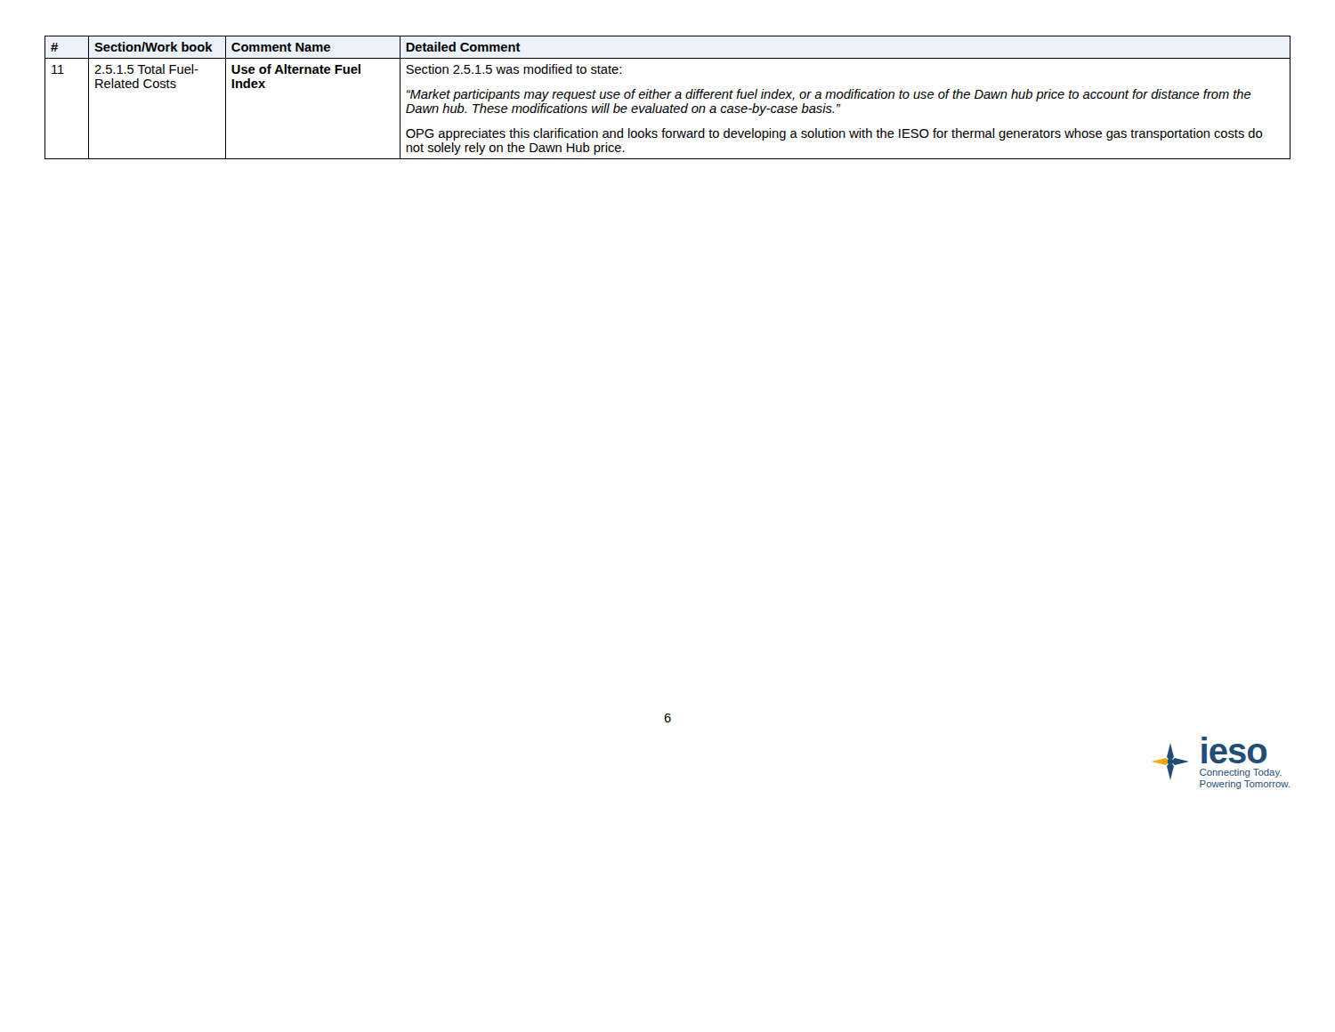| # | Section/Work book | Comment Name | Detailed Comment |
| --- | --- | --- | --- |
| 11 | 2.5.1.5 Total Fuel-Related Costs | Use of Alternate Fuel Index | Section 2.5.1.5 was modified to state: “Market participants may request use of either a different fuel index, or a modification to use of the Dawn hub price to account for distance from the Dawn hub. These modifications will be evaluated on a case-by-case basis.” OPG appreciates this clarification and looks forward to developing a solution with the IESO for thermal generators whose gas transportation costs do not solely rely on the Dawn Hub price. |
6
ieso
Connecting Today.
Powering Tomorrow.